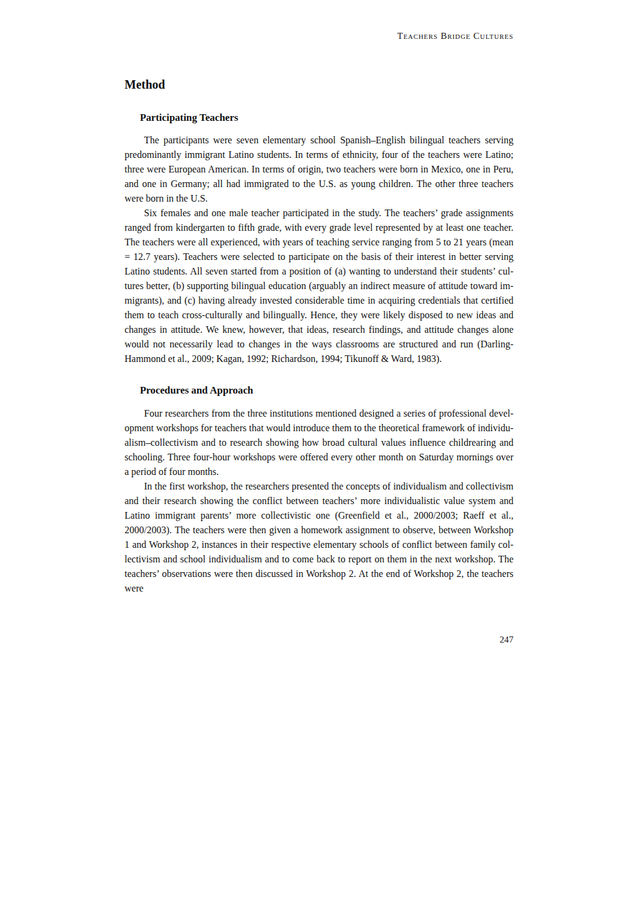Teachers Bridge Cultures
Method
Participating Teachers
The participants were seven elementary school Spanish–English bilingual teachers serving predominantly immigrant Latino students. In terms of ethnicity, four of the teachers were Latino; three were European American. In terms of origin, two teachers were born in Mexico, one in Peru, and one in Germany; all had immigrated to the U.S. as young children. The other three teachers were born in the U.S.
Six females and one male teacher participated in the study. The teachers’ grade assignments ranged from kindergarten to fifth grade, with every grade level represented by at least one teacher. The teachers were all experienced, with years of teaching service ranging from 5 to 21 years (mean = 12.7 years). Teachers were selected to participate on the basis of their interest in better serving Latino students. All seven started from a position of (a) wanting to understand their students’ cultures better, (b) supporting bilingual education (arguably an indirect measure of attitude toward immigrants), and (c) having already invested considerable time in acquiring credentials that certified them to teach cross-culturally and bilingually. Hence, they were likely disposed to new ideas and changes in attitude. We knew, however, that ideas, research findings, and attitude changes alone would not necessarily lead to changes in the ways classrooms are structured and run (Darling-Hammond et al., 2009; Kagan, 1992; Richardson, 1994; Tikunoff & Ward, 1983).
Procedures and Approach
Four researchers from the three institutions mentioned designed a series of professional development workshops for teachers that would introduce them to the theoretical framework of individualism–collectivism and to research showing how broad cultural values influence childrearing and schooling. Three four-hour workshops were offered every other month on Saturday mornings over a period of four months.
In the first workshop, the researchers presented the concepts of individualism and collectivism and their research showing the conflict between teachers’ more individualistic value system and Latino immigrant parents’ more collectivistic one (Greenfield et al., 2000/2003; Raeff et al., 2000/2003). The teachers were then given a homework assignment to observe, between Workshop 1 and Workshop 2, instances in their respective elementary schools of conflict between family collectivism and school individualism and to come back to report on them in the next workshop. The teachers’ observations were then discussed in Workshop 2. At the end of Workshop 2, the teachers were
247